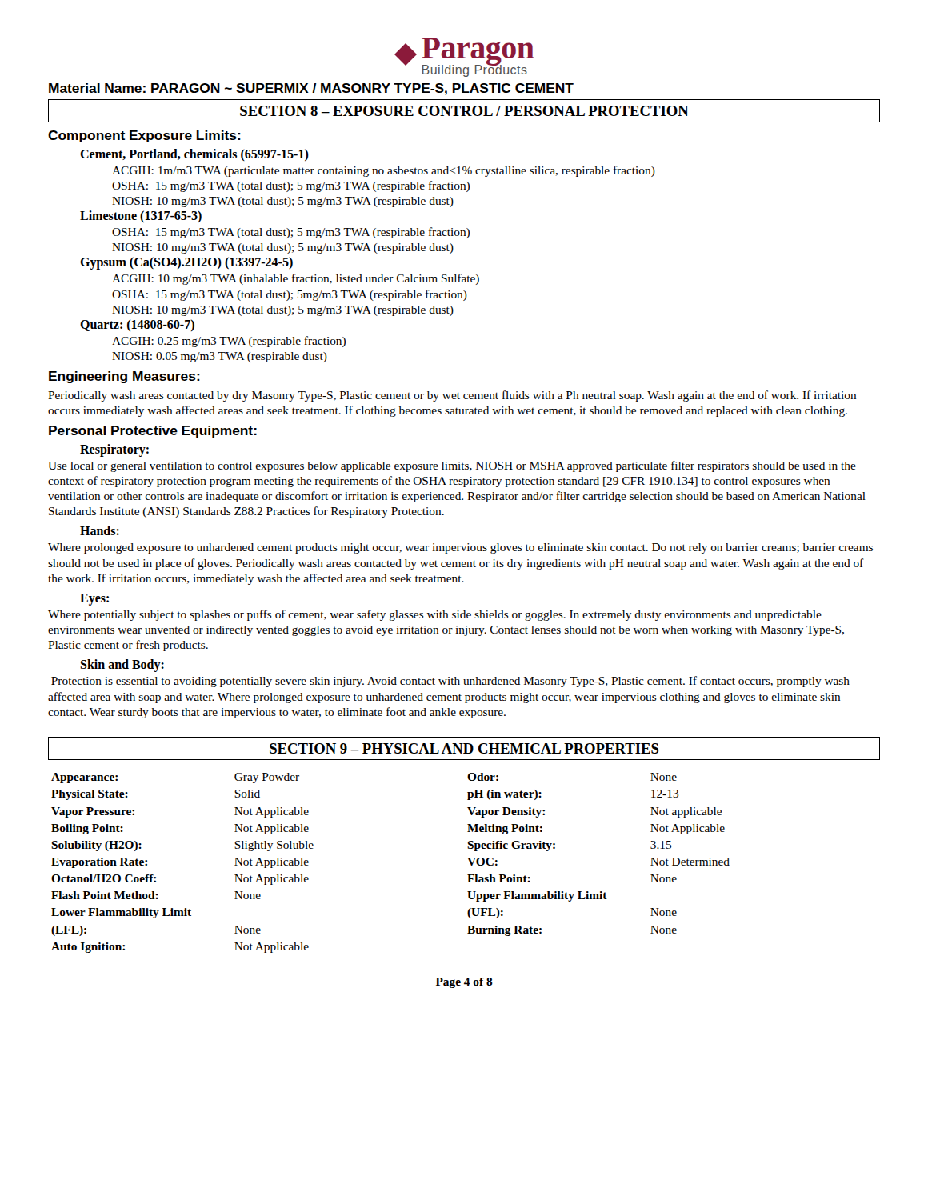Paragon
Building Products
Material Name: PARAGON ~ SUPERMIX / MASONRY TYPE-S, PLASTIC CEMENT
SECTION 8 – EXPOSURE CONTROL / PERSONAL PROTECTION
Component Exposure Limits:
Cement, Portland, chemicals (65997-15-1)
ACGIH: 1m/m3 TWA (particulate matter containing no asbestos and<1% crystalline silica, respirable fraction)
OSHA: 15 mg/m3 TWA (total dust); 5 mg/m3 TWA (respirable fraction)
NIOSH: 10 mg/m3 TWA (total dust); 5 mg/m3 TWA (respirable dust)
Limestone (1317-65-3)
OSHA: 15 mg/m3 TWA (total dust); 5 mg/m3 TWA (respirable fraction)
NIOSH: 10 mg/m3 TWA (total dust); 5 mg/m3 TWA (respirable dust)
Gypsum (Ca(SO4).2H2O) (13397-24-5)
ACGIH: 10 mg/m3 TWA (inhalable fraction, listed under Calcium Sulfate)
OSHA: 15 mg/m3 TWA (total dust); 5mg/m3 TWA (respirable fraction)
NIOSH: 10 mg/m3 TWA (total dust); 5 mg/m3 TWA (respirable dust)
Quartz: (14808-60-7)
ACGIH: 0.25 mg/m3 TWA (respirable fraction)
NIOSH: 0.05 mg/m3 TWA (respirable dust)
Engineering Measures:
Periodically wash areas contacted by dry Masonry Type-S, Plastic cement or by wet cement fluids with a Ph neutral soap. Wash again at the end of work. If irritation occurs immediately wash affected areas and seek treatment. If clothing becomes saturated with wet cement, it should be removed and replaced with clean clothing.
Personal Protective Equipment:
Respiratory:
Use local or general ventilation to control exposures below applicable exposure limits, NIOSH or MSHA approved particulate filter respirators should be used in the context of respiratory protection program meeting the requirements of the OSHA respiratory protection standard [29 CFR 1910.134] to control exposures when ventilation or other controls are inadequate or discomfort or irritation is experienced. Respirator and/or filter cartridge selection should be based on American National Standards Institute (ANSI) Standards Z88.2 Practices for Respiratory Protection.
Hands:
Where prolonged exposure to unhardened cement products might occur, wear impervious gloves to eliminate skin contact. Do not rely on barrier creams; barrier creams should not be used in place of gloves. Periodically wash areas contacted by wet cement or its dry ingredients with pH neutral soap and water. Wash again at the end of the work. If irritation occurs, immediately wash the affected area and seek treatment.
Eyes:
Where potentially subject to splashes or puffs of cement, wear safety glasses with side shields or goggles. In extremely dusty environments and unpredictable environments wear unvented or indirectly vented goggles to avoid eye irritation or injury. Contact lenses should not be worn when working with Masonry Type-S, Plastic cement or fresh products.
Skin and Body:
Protection is essential to avoiding potentially severe skin injury. Avoid contact with unhardened Masonry Type-S, Plastic cement. If contact occurs, promptly wash affected area with soap and water. Where prolonged exposure to unhardened cement products might occur, wear impervious clothing and gloves to eliminate skin contact. Wear sturdy boots that are impervious to water, to eliminate foot and ankle exposure.
SECTION 9 – PHYSICAL AND CHEMICAL PROPERTIES
| Appearance: | Gray Powder | Odor: | None |
| Physical State: | Solid | pH (in water): | 12-13 |
| Vapor Pressure: | Not Applicable | Vapor Density: | Not applicable |
| Boiling Point: | Not Applicable | Melting Point: | Not Applicable |
| Solubility (H2O): | Slightly Soluble | Specific Gravity: | 3.15 |
| Evaporation Rate: | Not Applicable | VOC: | Not Determined |
| Octanol/H2O Coeff: | Not Applicable | Flash Point: | None |
| Flash Point Method: | None | Upper Flammability Limit | |
| Lower Flammability Limit | | (UFL): | None |
| (LFL): | None | Burning Rate: | None |
| Auto Ignition: | Not Applicable | | |
Page 4 of 8